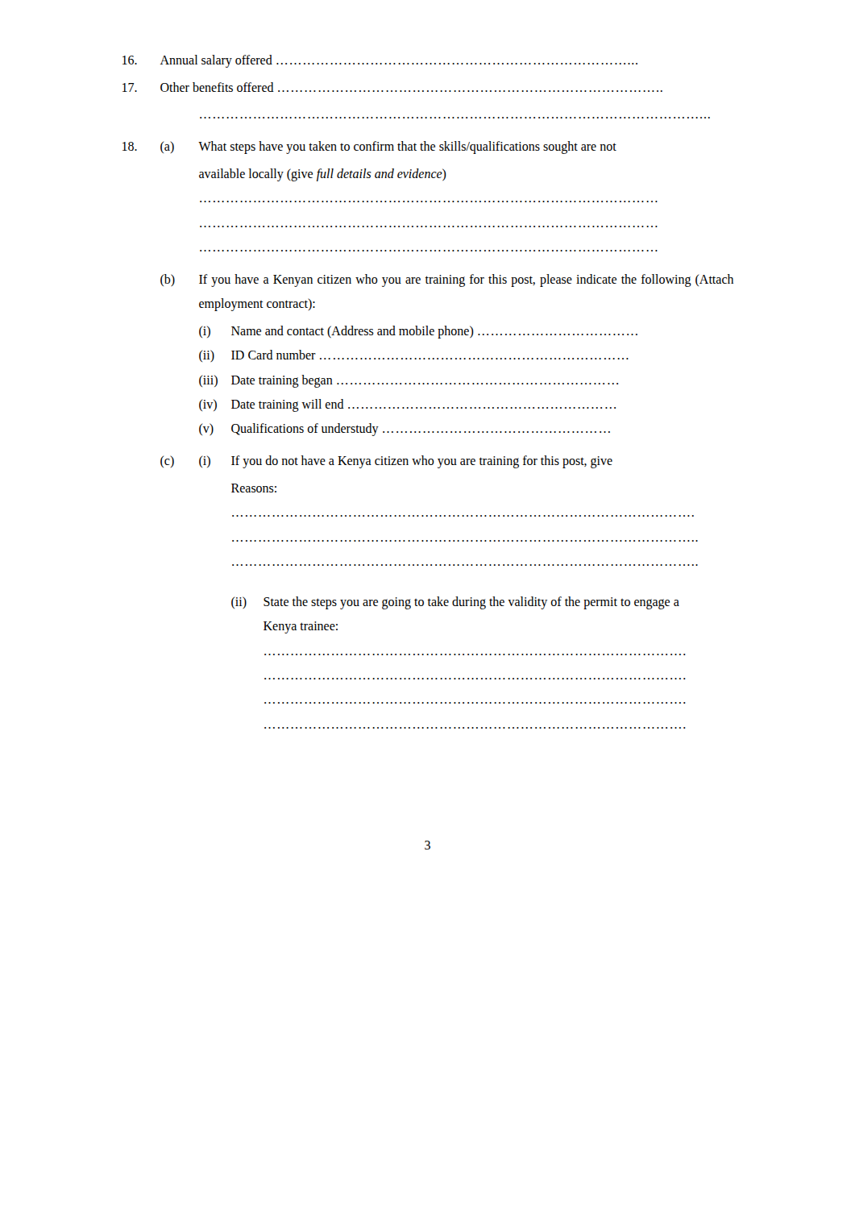16.
Annual salary offered ……………………………………………………………………...
17.
Other benefits offered …………………………………………………………………………..
…………………………………………………………………………………………………...
18.
(a)
What steps have you taken to confirm that the skills/qualifications sought are not
available locally (give full details and evidence)
…………………………………………………………………………………………
…………………………………………………………………………………………
…………………………………………………………………………………………
(b)
If you have a Kenyan citizen who you are training for this post, please indicate the following (Attach employment contract):
(i)
Name and contact (Address and mobile phone) ………………………………
(ii)
ID Card number ……………………………………………………………
(iii)
Date training began ………………………………………………………
(iv)
Date training will end ……………………………………………………
(v)
Qualifications of understudy ……………………………………………
(c)
(i)
If you do not have a Kenya citizen who you are training for this post, give
Reasons:
………………………………………………………………………………………….
…………………………………………………………………………………………..
…………………………………………………………………………………………..
(ii)
State the steps you are going to take during the validity of the permit to engage a
Kenya trainee:
………………………………………………………………………………….
………………………………………………………………………………….
………………………………………………………………………………….
………………………………………………………………………………….
3